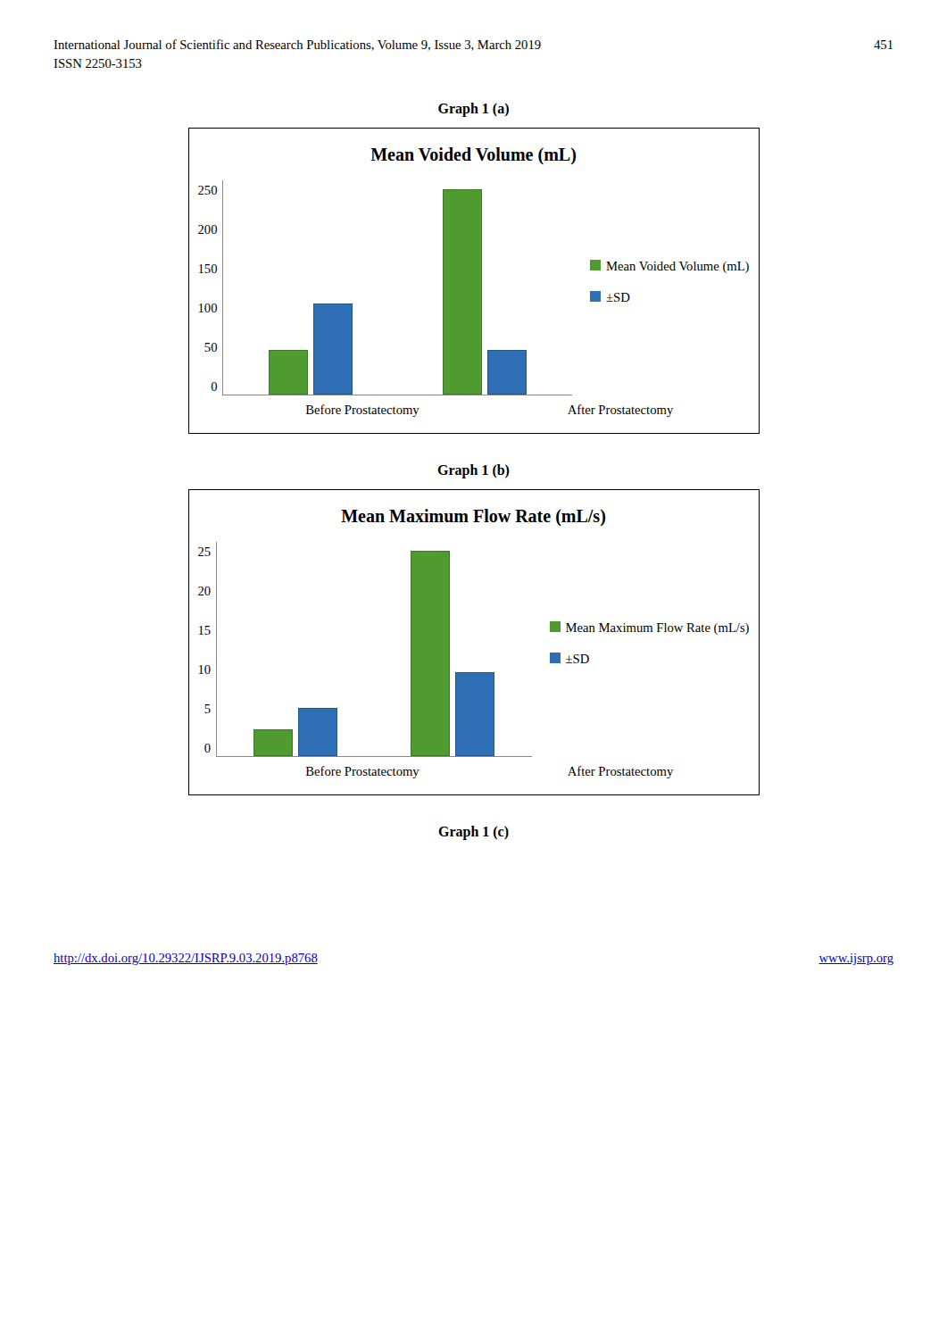International Journal of Scientific and Research Publications, Volume 9, Issue 3, March 2019
ISSN 2250-3153
451
Graph 1 (a)
Mean Voided Volume (mL)
250 200 150 100 50 0
Mean Voided Volume (mL)
±SD
Before Prostatectomy After Prostatectomy
Graph 1 (b)
Mean Maximum Flow Rate (mL/s)
25 20 15 10 5 0
Mean Maximum Flow Rate (mL/s)
±SD
Before Prostatectomy After Prostatectomy
Graph 1 (c)
http://dx.doi.org/10.29322/IJSRP.9.03.2019.p8768
www.ijsrp.org